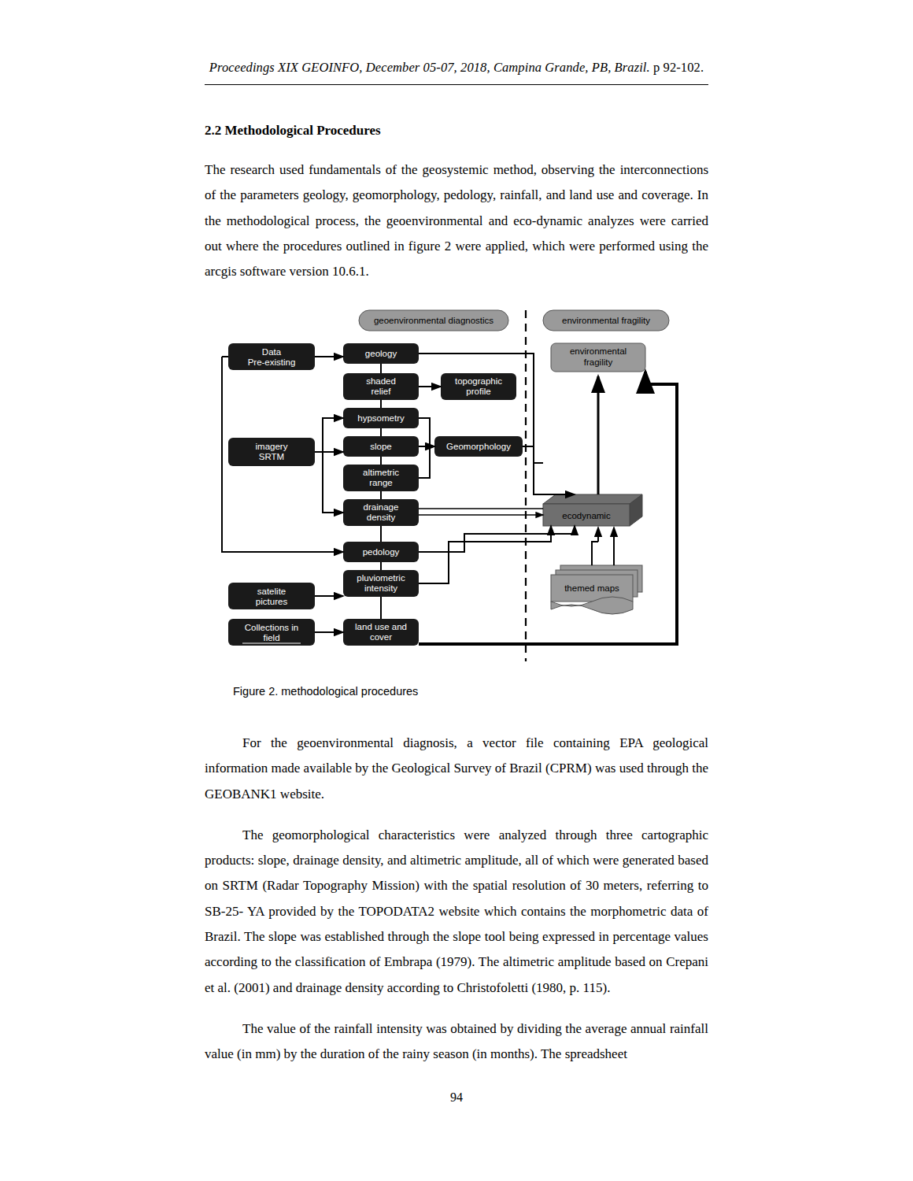Proceedings XIX GEOINFO, December 05-07, 2018, Campina Grande, PB, Brazil. p 92-102.
2.2 Methodological Procedures
The research used fundamentals of the geosystemic method, observing the interconnections of the parameters geology, geomorphology, pedology, rainfall, and land use and coverage. In the methodological process, the geoenvironmental and eco-dynamic analyzes were carried out where the procedures outlined in figure 2 were applied, which were performed using the arcgis software version 10.6.1.
geoenvironmental diagnostics environmental fragility Data Pre-existing imagery SRTM satelite pictures Collections in field geology shaded relief hypsometry slope altimetric range drainage density pedology pluviometric intensity land use and cover topographic profile Geomorphology environmental fragility ecodynamic themed maps
Figure 2. methodological procedures
For the geoenvironmental diagnosis, a vector file containing EPA geological information made available by the Geological Survey of Brazil (CPRM) was used through the GEOBANK1 website.
The geomorphological characteristics were analyzed through three cartographic products: slope, drainage density, and altimetric amplitude, all of which were generated based on SRTM (Radar Topography Mission) with the spatial resolution of 30 meters, referring to SB-25- YA provided by the TOPODATA2 website which contains the morphometric data of Brazil. The slope was established through the slope tool being expressed in percentage values according to the classification of Embrapa (1979). The altimetric amplitude based on Crepani et al. (2001) and drainage density according to Christofoletti (1980, p. 115).
The value of the rainfall intensity was obtained by dividing the average annual rainfall value (in mm) by the duration of the rainy season (in months). The spreadsheet
94